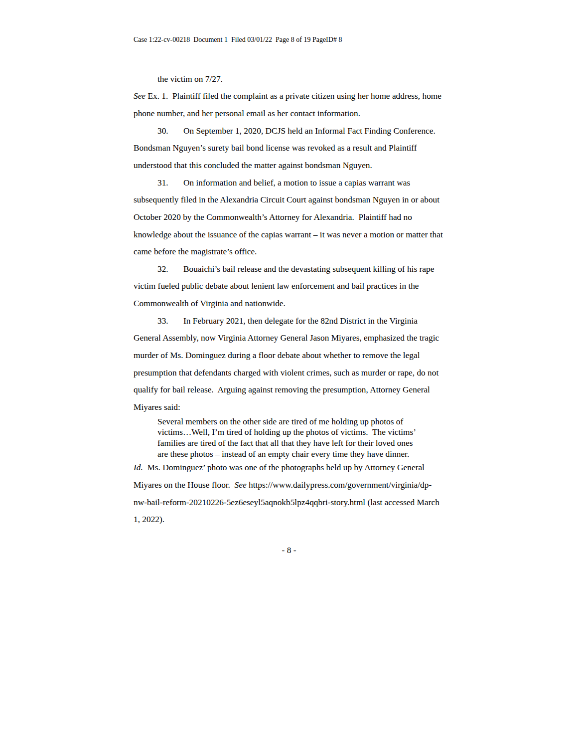Case 1:22-cv-00218 Document 1 Filed 03/01/22 Page 8 of 19 PageID# 8
the victim on 7/27.
See Ex. 1. Plaintiff filed the complaint as a private citizen using her home address, home phone number, and her personal email as her contact information.
30. On September 1, 2020, DCJS held an Informal Fact Finding Conference. Bondsman Nguyen’s surety bail bond license was revoked as a result and Plaintiff understood that this concluded the matter against bondsman Nguyen.
31. On information and belief, a motion to issue a capias warrant was subsequently filed in the Alexandria Circuit Court against bondsman Nguyen in or about October 2020 by the Commonwealth’s Attorney for Alexandria. Plaintiff had no knowledge about the issuance of the capias warrant – it was never a motion or matter that came before the magistrate’s office.
32. Bouaichi’s bail release and the devastating subsequent killing of his rape victim fueled public debate about lenient law enforcement and bail practices in the Commonwealth of Virginia and nationwide.
33. In February 2021, then delegate for the 82nd District in the Virginia General Assembly, now Virginia Attorney General Jason Miyares, emphasized the tragic murder of Ms. Dominguez during a floor debate about whether to remove the legal presumption that defendants charged with violent crimes, such as murder or rape, do not qualify for bail release. Arguing against removing the presumption, Attorney General Miyares said:
Several members on the other side are tired of me holding up photos of victims…Well, I’m tired of holding up the photos of victims. The victims’ families are tired of the fact that all that they have left for their loved ones are these photos – instead of an empty chair every time they have dinner.
Id. Ms. Dominguez’ photo was one of the photographs held up by Attorney General Miyares on the House floor. See https://www.dailypress.com/government/virginia/dp-nw-bail-reform-20210226-5ez6eseyl5aqnokb5lpz4qqbri-story.html (last accessed March 1, 2022).
- 8 -